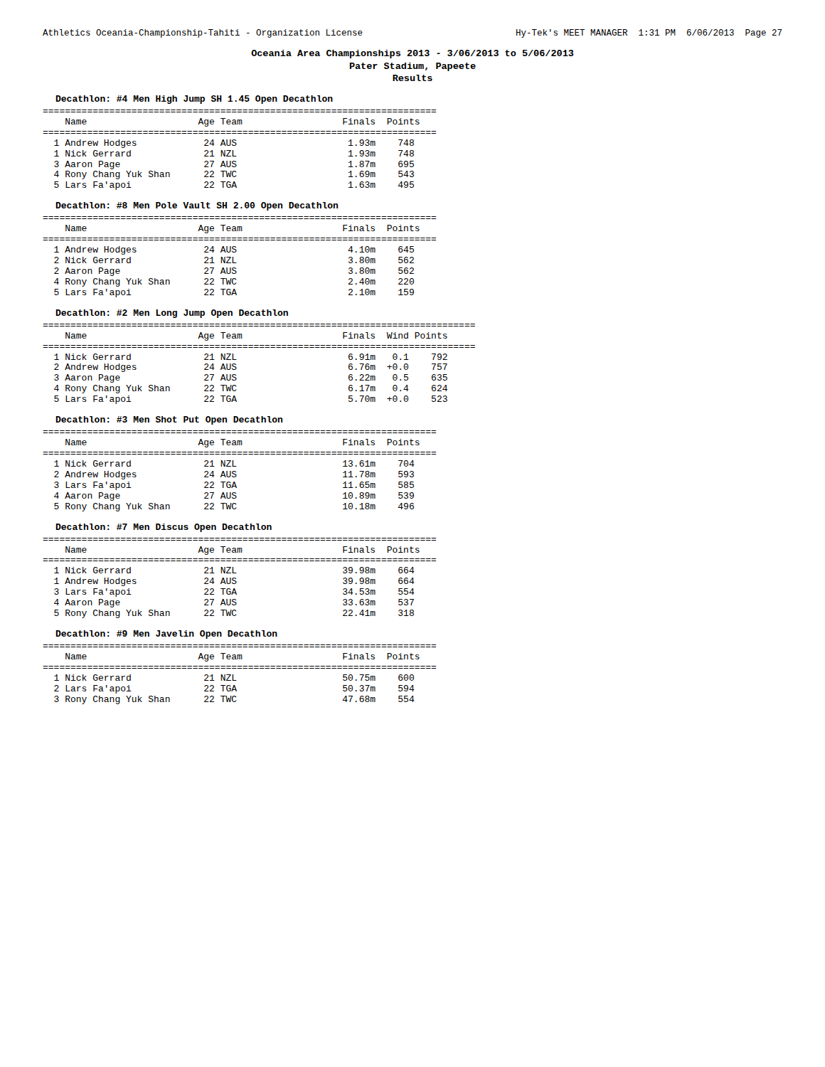Athletics Oceania-Championship-Tahiti - Organization License
Hy-Tek's MEET MANAGER 1:31 PM 6/06/2013 Page 27
Oceania Area Championships 2013 - 3/06/2013 to 5/06/2013
Pater Stadium, Papeete
Results
Decathlon: #4 Men High Jump SH 1.45 Open Decathlon
=======================================================================
    Name                    Age Team                  Finals  Points
=======================================================================
  1 Andrew Hodges            24 AUS                    1.93m    748
  1 Nick Gerrard             21 NZL                    1.93m    748
  3 Aaron Page               27 AUS                    1.87m    695
  4 Rony Chang Yuk Shan      22 TWC                    1.69m    543
  5 Lars Fa'apoi             22 TGA                    1.63m    495
Decathlon: #8 Men Pole Vault SH 2.00 Open Decathlon
=======================================================================
    Name                    Age Team                  Finals  Points
=======================================================================
  1 Andrew Hodges            24 AUS                    4.10m    645
  2 Nick Gerrard             21 NZL                    3.80m    562
  2 Aaron Page               27 AUS                    3.80m    562
  4 Rony Chang Yuk Shan      22 TWC                    2.40m    220
  5 Lars Fa'apoi             22 TGA                    2.10m    159
Decathlon: #2 Men Long Jump Open Decathlon
==============================================================================
    Name                    Age Team                  Finals  Wind Points
==============================================================================
  1 Nick Gerrard             21 NZL                    6.91m   0.1    792
  2 Andrew Hodges            24 AUS                    6.76m  +0.0    757
  3 Aaron Page               27 AUS                    6.22m   0.5    635
  4 Rony Chang Yuk Shan      22 TWC                    6.17m   0.4    624
  5 Lars Fa'apoi             22 TGA                    5.70m  +0.0    523
Decathlon: #3 Men Shot Put Open Decathlon
=======================================================================
    Name                    Age Team                  Finals  Points
=======================================================================
  1 Nick Gerrard             21 NZL                   13.61m    704
  2 Andrew Hodges            24 AUS                   11.78m    593
  3 Lars Fa'apoi             22 TGA                   11.65m    585
  4 Aaron Page               27 AUS                   10.89m    539
  5 Rony Chang Yuk Shan      22 TWC                   10.18m    496
Decathlon: #7 Men Discus Open Decathlon
=======================================================================
    Name                    Age Team                  Finals  Points
=======================================================================
  1 Nick Gerrard             21 NZL                   39.98m    664
  1 Andrew Hodges            24 AUS                   39.98m    664
  3 Lars Fa'apoi             22 TGA                   34.53m    554
  4 Aaron Page               27 AUS                   33.63m    537
  5 Rony Chang Yuk Shan      22 TWC                   22.41m    318
Decathlon: #9 Men Javelin Open Decathlon
=======================================================================
    Name                    Age Team                  Finals  Points
=======================================================================
  1 Nick Gerrard             21 NZL                   50.75m    600
  2 Lars Fa'apoi             22 TGA                   50.37m    594
  3 Rony Chang Yuk Shan      22 TWC                   47.68m    554